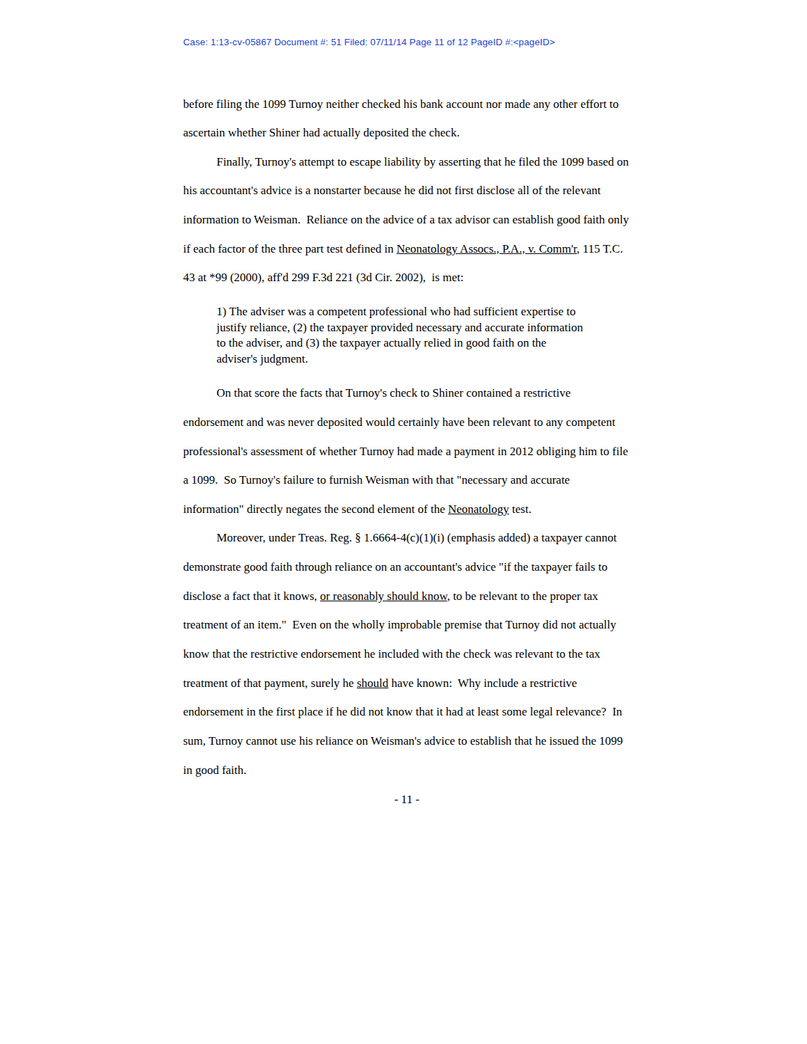Case: 1:13-cv-05867 Document #: 51 Filed: 07/11/14 Page 11 of 12 PageID #:<pageID>
before filing the 1099 Turnoy neither checked his bank account nor made any other effort to ascertain whether Shiner had actually deposited the check.
Finally, Turnoy's attempt to escape liability by asserting that he filed the 1099 based on his accountant's advice is a nonstarter because he did not first disclose all of the relevant information to Weisman. Reliance on the advice of a tax advisor can establish good faith only if each factor of the three part test defined in Neonatology Assocs., P.A., v. Comm'r, 115 T.C. 43 at *99 (2000), aff'd 299 F.3d 221 (3d Cir. 2002), is met:
1) The adviser was a competent professional who had sufficient expertise to justify reliance, (2) the taxpayer provided necessary and accurate information to the adviser, and (3) the taxpayer actually relied in good faith on the adviser's judgment.
On that score the facts that Turnoy's check to Shiner contained a restrictive endorsement and was never deposited would certainly have been relevant to any competent professional's assessment of whether Turnoy had made a payment in 2012 obliging him to file a 1099. So Turnoy's failure to furnish Weisman with that "necessary and accurate information" directly negates the second element of the Neonatology test.
Moreover, under Treas. Reg. § 1.6664-4(c)(1)(i) (emphasis added) a taxpayer cannot demonstrate good faith through reliance on an accountant's advice "if the taxpayer fails to disclose a fact that it knows, or reasonably should know, to be relevant to the proper tax treatment of an item." Even on the wholly improbable premise that Turnoy did not actually know that the restrictive endorsement he included with the check was relevant to the tax treatment of that payment, surely he should have known: Why include a restrictive endorsement in the first place if he did not know that it had at least some legal relevance? In sum, Turnoy cannot use his reliance on Weisman's advice to establish that he issued the 1099 in good faith.
- 11 -